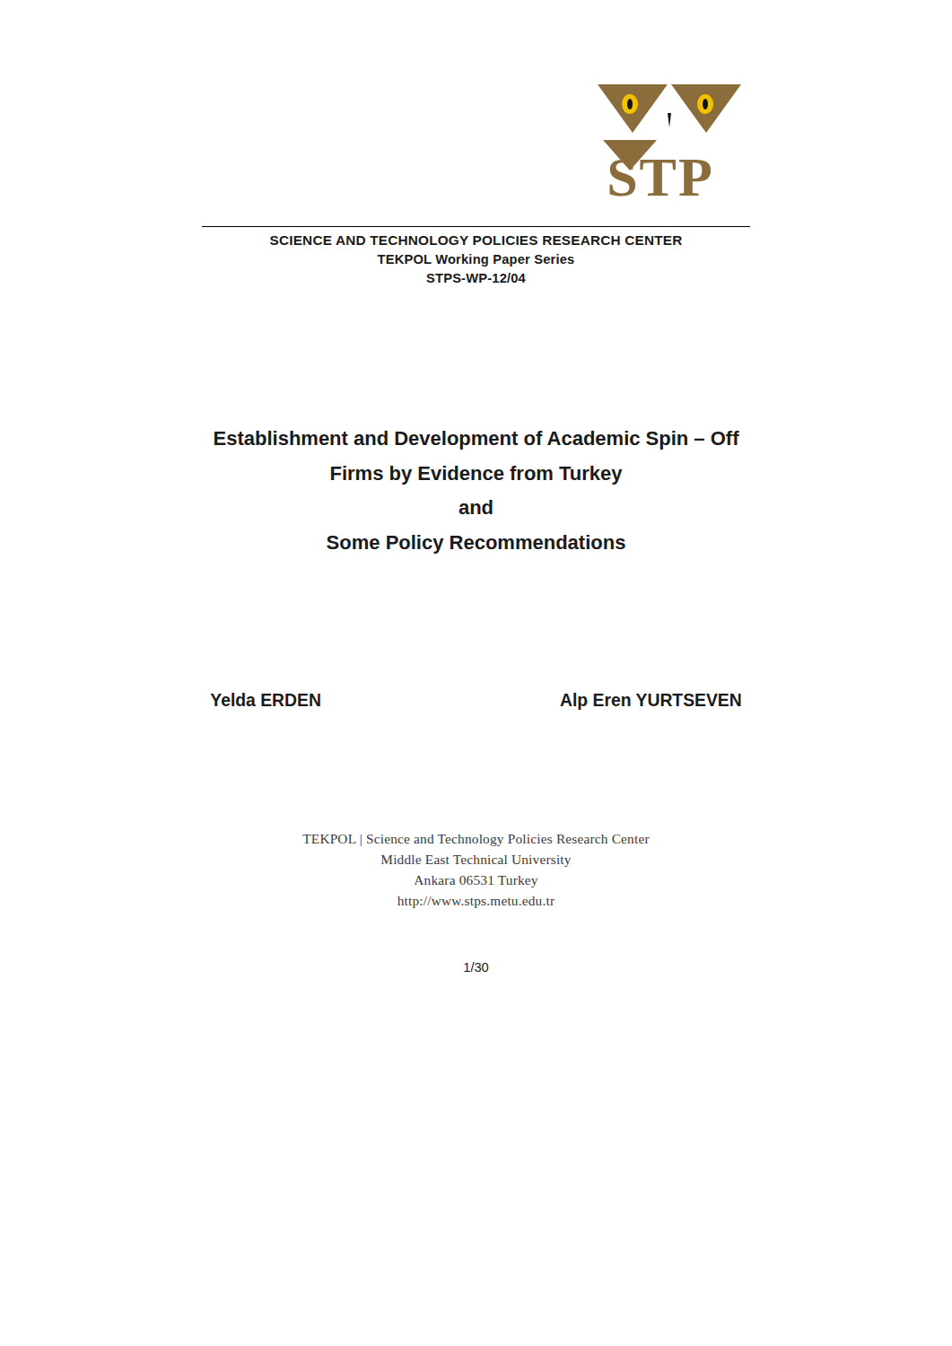STP
SCIENCE AND TECHNOLOGY POLICIES RESEARCH CENTER
TEKPOL Working Paper Series
STPS-WP-12/04
Establishment and Development of Academic Spin – Off
Firms by Evidence from Turkey
and
Some Policy Recommendations
Yelda ERDEN Alp Eren YURTSEVEN
TEKPOL | Science and Technology Policies Research Center
Middle East Technical University
Ankara 06531 Turkey
http://www.stps.metu.edu.tr
1/30